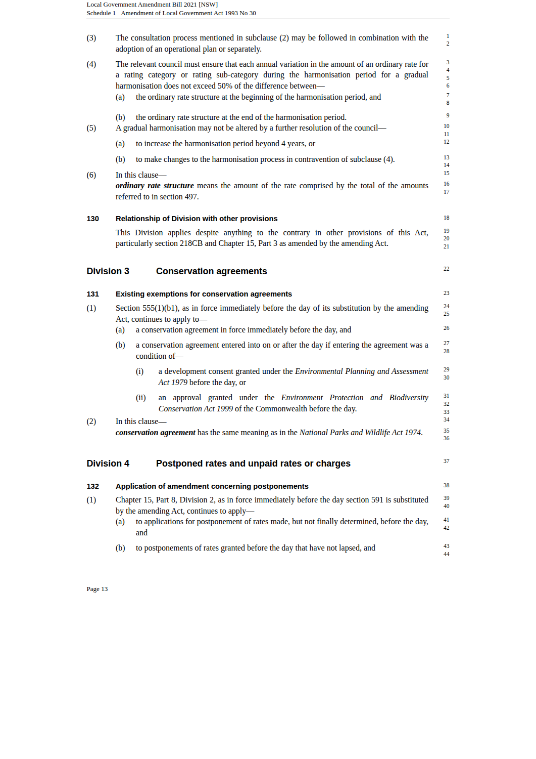Local Government Amendment Bill 2021 [NSW]
Schedule 1 Amendment of Local Government Act 1993 No 30
(3)
The consultation process mentioned in subclause (2) may be followed in combination with the adoption of an operational plan or separately.
1 2
(4)
The relevant council must ensure that each annual variation in the amount of an ordinary rate for a rating category or rating sub-category during the harmonisation period for a gradual harmonisation does not exceed 50% of the difference between—
3 4 5 6
(a)
the ordinary rate structure at the beginning of the harmonisation period, and
7 8
(b)
the ordinary rate structure at the end of the harmonisation period.
9
(5)
A gradual harmonisation may not be altered by a further resolution of the council—
10 11
(a)
to increase the harmonisation period beyond 4 years, or
12
(b)
to make changes to the harmonisation process in contravention of subclause (4).
13 14
(6)
In this clause—
15
ordinary rate structure means the amount of the rate comprised by the total of the amounts referred to in section 497.
16 17
130
Relationship of Division with other provisions
18
This Division applies despite anything to the contrary in other provisions of this Act, particularly section 218CB and Chapter 15, Part 3 as amended by the amending Act.
19 20 21
Division 3
Conservation agreements
22
131
Existing exemptions for conservation agreements
23
(1)
Section 555(1)(b1), as in force immediately before the day of its substitution by the amending Act, continues to apply to—
24 25
(a)
a conservation agreement in force immediately before the day, and
26
(b)
a conservation agreement entered into on or after the day if entering the agreement was a condition of—
27 28
(i)
a development consent granted under the Environmental Planning and Assessment Act 1979 before the day, or
29 30
(ii)
an approval granted under the Environment Protection and Biodiversity Conservation Act 1999 of the Commonwealth before the day.
31 32 33
(2)
In this clause—
34
conservation agreement has the same meaning as in the National Parks and Wildlife Act 1974.
35 36
Division 4
Postponed rates and unpaid rates or charges
37
132
Application of amendment concerning postponements
38
(1)
Chapter 15, Part 8, Division 2, as in force immediately before the day section 591 is substituted by the amending Act, continues to apply—
39 40
(a)
to applications for postponement of rates made, but not finally determined, before the day, and
41 42
(b)
to postponements of rates granted before the day that have not lapsed, and
43 44
Page 13